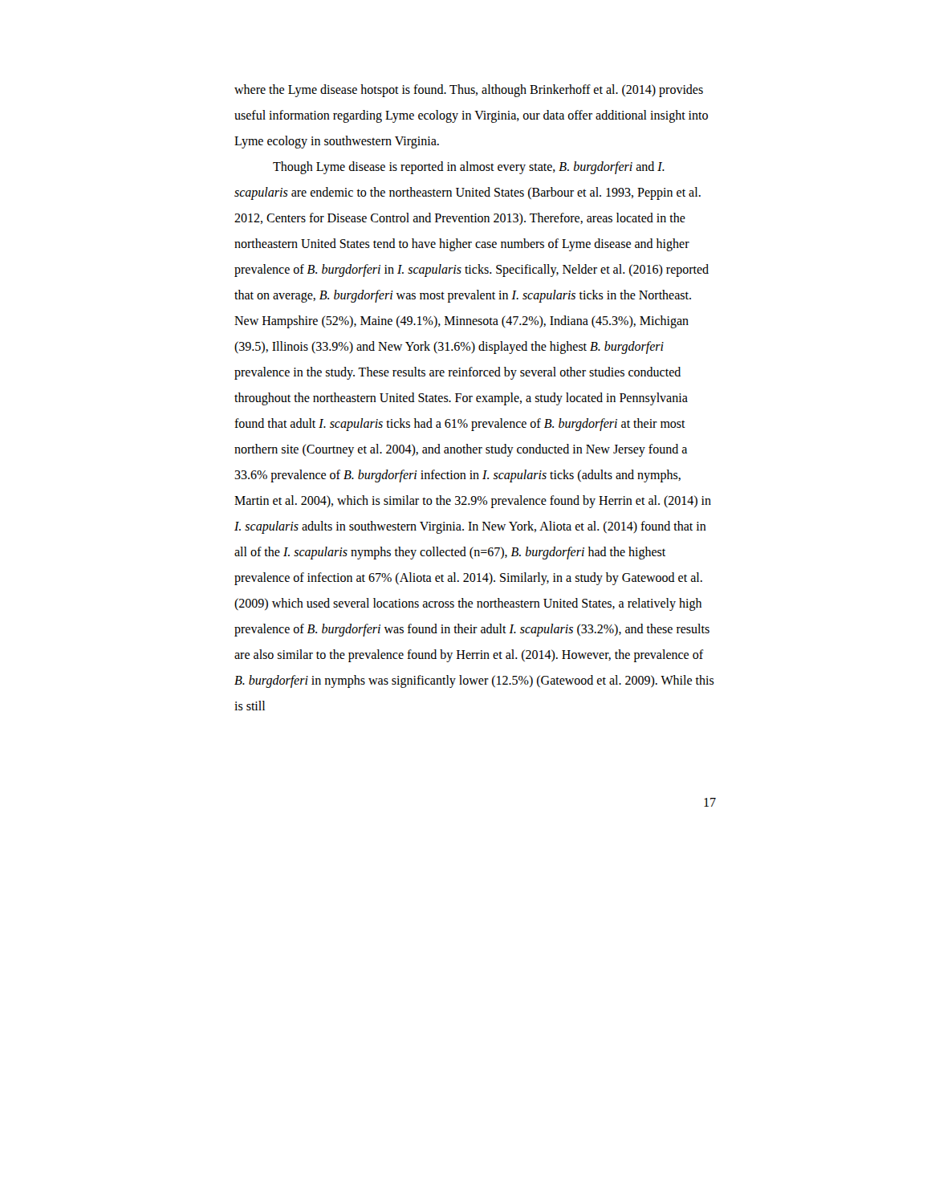where the Lyme disease hotspot is found. Thus, although Brinkerhoff et al. (2014) provides useful information regarding Lyme ecology in Virginia, our data offer additional insight into Lyme ecology in southwestern Virginia.
Though Lyme disease is reported in almost every state, B. burgdorferi and I. scapularis are endemic to the northeastern United States (Barbour et al. 1993, Peppin et al. 2012, Centers for Disease Control and Prevention 2013). Therefore, areas located in the northeastern United States tend to have higher case numbers of Lyme disease and higher prevalence of B. burgdorferi in I. scapularis ticks. Specifically, Nelder et al. (2016) reported that on average, B. burgdorferi was most prevalent in I. scapularis ticks in the Northeast. New Hampshire (52%), Maine (49.1%), Minnesota (47.2%), Indiana (45.3%), Michigan (39.5), Illinois (33.9%) and New York (31.6%) displayed the highest B. burgdorferi prevalence in the study. These results are reinforced by several other studies conducted throughout the northeastern United States. For example, a study located in Pennsylvania found that adult I. scapularis ticks had a 61% prevalence of B. burgdorferi at their most northern site (Courtney et al. 2004), and another study conducted in New Jersey found a 33.6% prevalence of B. burgdorferi infection in I. scapularis ticks (adults and nymphs, Martin et al. 2004), which is similar to the 32.9% prevalence found by Herrin et al. (2014) in I. scapularis adults in southwestern Virginia. In New York, Aliota et al. (2014) found that in all of the I. scapularis nymphs they collected (n=67), B. burgdorferi had the highest prevalence of infection at 67% (Aliota et al. 2014). Similarly, in a study by Gatewood et al. (2009) which used several locations across the northeastern United States, a relatively high prevalence of B. burgdorferi was found in their adult I. scapularis (33.2%), and these results are also similar to the prevalence found by Herrin et al. (2014). However, the prevalence of B. burgdorferi in nymphs was significantly lower (12.5%) (Gatewood et al. 2009). While this is still
17